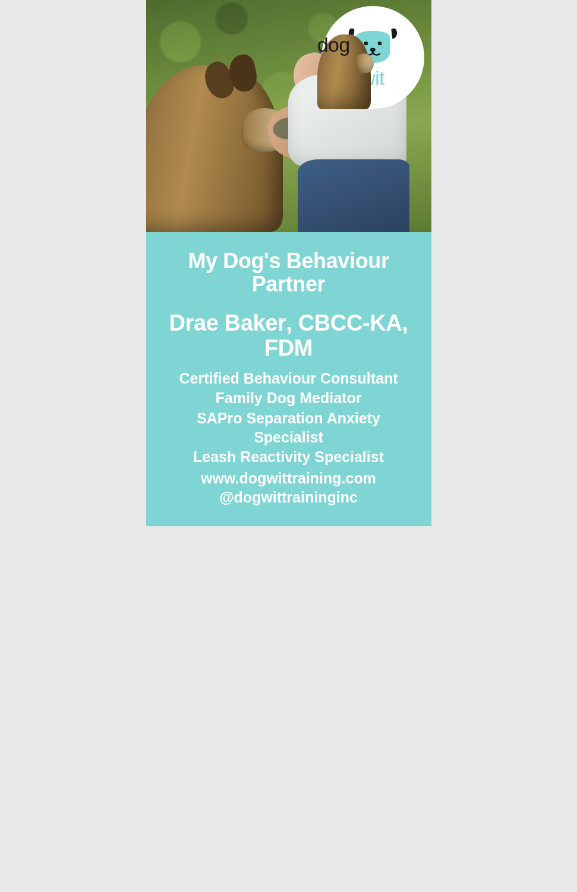dog wit
My Dog's Behaviour Partner
Drae Baker, CBCC-KA, FDM
Certified Behaviour Consultant
Family Dog Mediator
SAPro Separation Anxiety Specialist
Leash Reactivity Specialist
www.dogwittraining.com
@dogwittraininginc